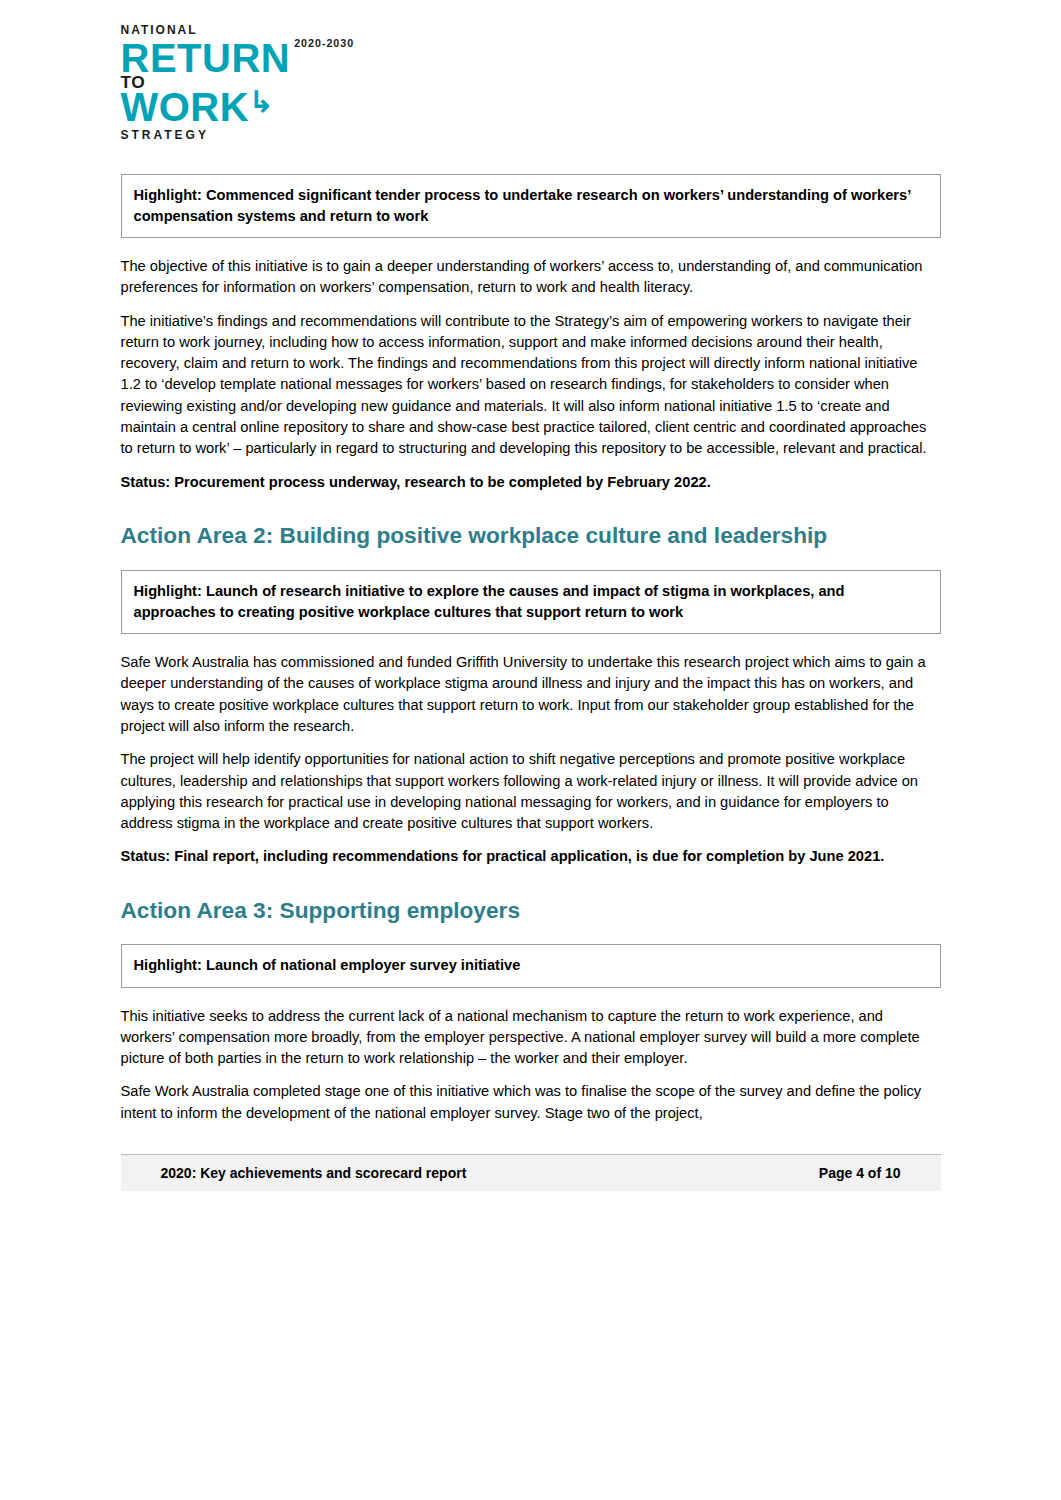NATIONAL RETURN 2020-2030 TO WORK↳ STRATEGY
Highlight: Commenced significant tender process to undertake research on workers’ understanding of workers’ compensation systems and return to work
The objective of this initiative is to gain a deeper understanding of workers’ access to, understanding of, and communication preferences for information on workers’ compensation, return to work and health literacy.
The initiative’s findings and recommendations will contribute to the Strategy’s aim of empowering workers to navigate their return to work journey, including how to access information, support and make informed decisions around their health, recovery, claim and return to work. The findings and recommendations from this project will directly inform national initiative 1.2 to ‘develop template national messages for workers’ based on research findings, for stakeholders to consider when reviewing existing and/or developing new guidance and materials. It will also inform national initiative 1.5 to ‘create and maintain a central online repository to share and show-case best practice tailored, client centric and coordinated approaches to return to work’ – particularly in regard to structuring and developing this repository to be accessible, relevant and practical.
Status: Procurement process underway, research to be completed by February 2022.
Action Area 2: Building positive workplace culture and leadership
Highlight: Launch of research initiative to explore the causes and impact of stigma in workplaces, and approaches to creating positive workplace cultures that support return to work
Safe Work Australia has commissioned and funded Griffith University to undertake this research project which aims to gain a deeper understanding of the causes of workplace stigma around illness and injury and the impact this has on workers, and ways to create positive workplace cultures that support return to work. Input from our stakeholder group established for the project will also inform the research.
The project will help identify opportunities for national action to shift negative perceptions and promote positive workplace cultures, leadership and relationships that support workers following a work-related injury or illness. It will provide advice on applying this research for practical use in developing national messaging for workers, and in guidance for employers to address stigma in the workplace and create positive cultures that support workers.
Status: Final report, including recommendations for practical application, is due for completion by June 2021.
Action Area 3: Supporting employers
Highlight: Launch of national employer survey initiative
This initiative seeks to address the current lack of a national mechanism to capture the return to work experience, and workers’ compensation more broadly, from the employer perspective. A national employer survey will build a more complete picture of both parties in the return to work relationship – the worker and their employer.
Safe Work Australia completed stage one of this initiative which was to finalise the scope of the survey and define the policy intent to inform the development of the national employer survey. Stage two of the project,
2020: Key achievements and scorecard report Page 4 of 10